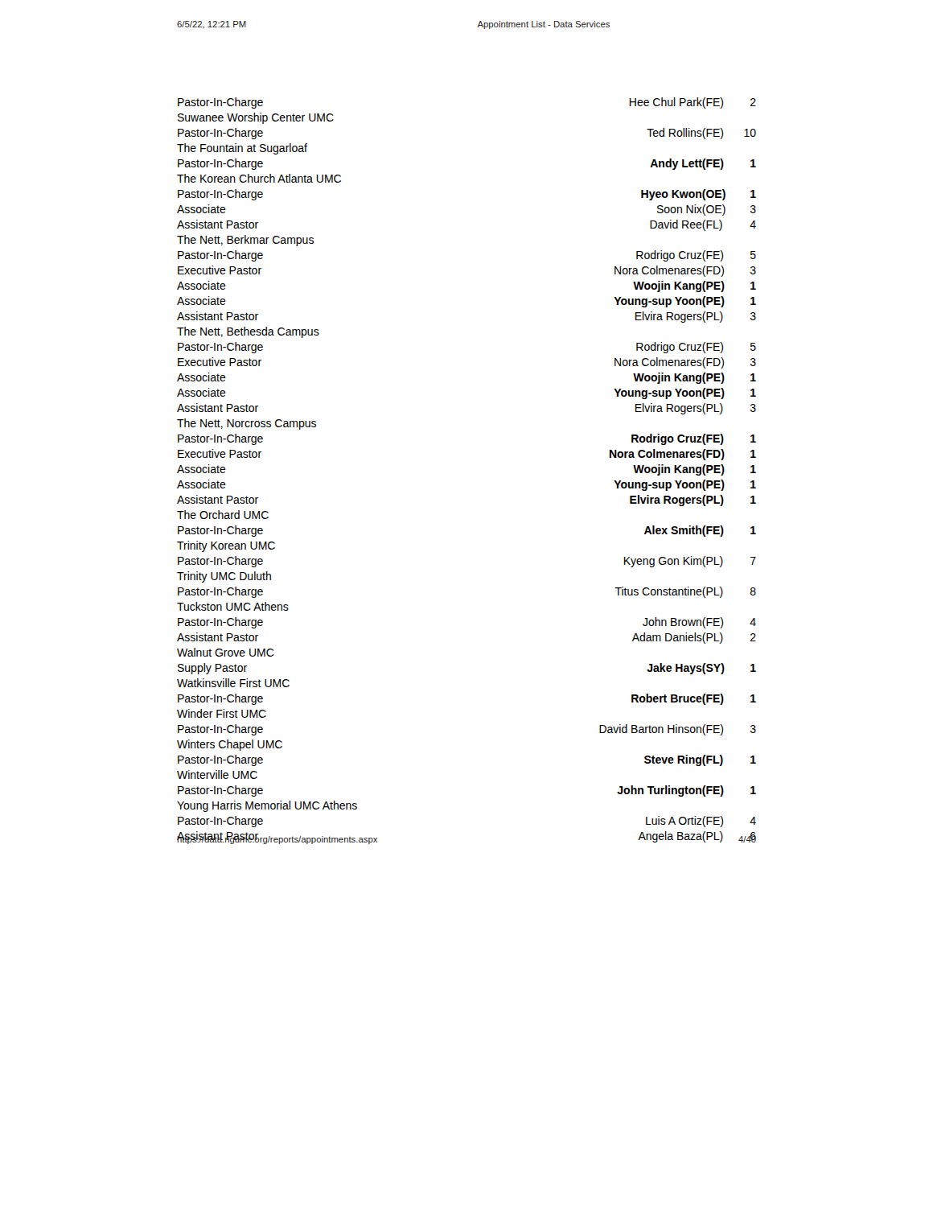6/5/22, 12:21 PM
Appointment List - Data Services
| Pastor-In-Charge | Hee Chul Park | (FE) | 2 |
| Suwanee Worship Center UMC |
| Pastor-In-Charge | Ted Rollins | (FE) | 10 |
| The Fountain at Sugarloaf |
| Pastor-In-Charge | Andy Lett | (FE) | 1 |
| The Korean Church Atlanta UMC |
| Pastor-In-Charge | Hyeo Kwon | (OE) | 1 |
| Associate | Soon Nix | (OE) | 3 |
| Assistant Pastor | David Ree | (FL) | 4 |
| The Nett, Berkmar Campus |
| Pastor-In-Charge | Rodrigo Cruz | (FE) | 5 |
| Executive Pastor | Nora Colmenares | (FD) | 3 |
| Associate | Woojin Kang | (PE) | 1 |
| Associate | Young-sup Yoon | (PE) | 1 |
| Assistant Pastor | Elvira Rogers | (PL) | 3 |
| The Nett, Bethesda Campus |
| Pastor-In-Charge | Rodrigo Cruz | (FE) | 5 |
| Executive Pastor | Nora Colmenares | (FD) | 3 |
| Associate | Woojin Kang | (PE) | 1 |
| Associate | Young-sup Yoon | (PE) | 1 |
| Assistant Pastor | Elvira Rogers | (PL) | 3 |
| The Nett, Norcross Campus |
| Pastor-In-Charge | Rodrigo Cruz | (FE) | 1 |
| Executive Pastor | Nora Colmenares | (FD) | 1 |
| Associate | Woojin Kang | (PE) | 1 |
| Associate | Young-sup Yoon | (PE) | 1 |
| Assistant Pastor | Elvira Rogers | (PL) | 1 |
| The Orchard UMC |
| Pastor-In-Charge | Alex Smith | (FE) | 1 |
| Trinity Korean UMC |
| Pastor-In-Charge | Kyeng Gon Kim | (PL) | 7 |
| Trinity UMC Duluth |
| Pastor-In-Charge | Titus Constantine | (PL) | 8 |
| Tuckston UMC Athens |
| Pastor-In-Charge | John Brown | (FE) | 4 |
| Assistant Pastor | Adam Daniels | (PL) | 2 |
| Walnut Grove UMC |
| Supply Pastor | Jake Hays | (SY) | 1 |
| Watkinsville First UMC |
| Pastor-In-Charge | Robert Bruce | (FE) | 1 |
| Winder First UMC |
| Pastor-In-Charge | David Barton Hinson | (FE) | 3 |
| Winters Chapel UMC |
| Pastor-In-Charge | Steve Ring | (FL) | 1 |
| Winterville UMC |
| Pastor-In-Charge | John Turlington | (FE) | 1 |
| Young Harris Memorial UMC Athens |
| Pastor-In-Charge | Luis A Ortiz | (FE) | 4 |
| Assistant Pastor | Angela Baza | (PL) | 6 |
https://data.ngumc.org/reports/appointments.aspx
4/40